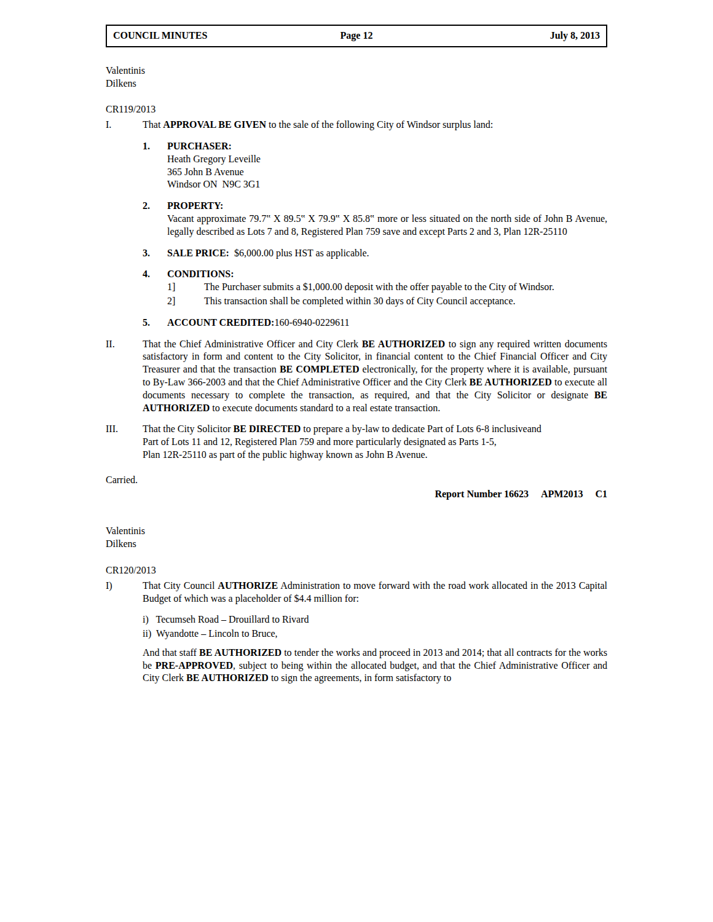COUNCIL MINUTES
Page 12
July 8, 2013
Valentinis
Dilkens
CR119/2013
I.
That APPROVAL BE GIVEN to the sale of the following City of Windsor surplus land:
1. PURCHASER:
Heath Gregory Leveille
365 John B Avenue
Windsor ON N9C 3G1
2. PROPERTY:
Vacant approximate 79.7‟ X 89.5‟ X 79.9‟ X 85.8‟ more or less situated on the north side of John B Avenue, legally described as Lots 7 and 8, Registered Plan 759 save and except Parts 2 and 3, Plan 12R-25110
3. SALE PRICE: $6,000.00 plus HST as applicable.
4. CONDITIONS:
1] The Purchaser submits a $1,000.00 deposit with the offer payable to the City of Windsor.
2] This transaction shall be completed within 30 days of City Council acceptance.
5. ACCOUNT CREDITED: 160-6940-0229611
II.
That the Chief Administrative Officer and City Clerk BE AUTHORIZED to sign any required written documents satisfactory in form and content to the City Solicitor, in financial content to the Chief Financial Officer and City Treasurer and that the transaction BE COMPLETED electronically, for the property where it is available, pursuant to By-Law 366-2003 and that the Chief Administrative Officer and the City Clerk BE AUTHORIZED to execute all documents necessary to complete the transaction, as required, and that the City Solicitor or designate BE AUTHORIZED to execute documents standard to a real estate transaction.
III.
That the City Solicitor BE DIRECTED to prepare a by-law to dedicate Part of Lots 6-8 inclusiveand
Part of Lots 11 and 12, Registered Plan 759 and more particularly designated as Parts 1-5,
Plan 12R-25110 as part of the public highway known as John B Avenue.
Carried.
Report Number 16623 APM2013 C1
Valentinis
Dilkens
CR120/2013
I)
That City Council AUTHORIZE Administration to move forward with the road work allocated in the 2013 Capital Budget of which was a placeholder of $4.4 million for:
i) Tecumseh Road – Drouillard to Rivard
ii) Wyandotte – Lincoln to Bruce,
And that staff BE AUTHORIZED to tender the works and proceed in 2013 and 2014; that all contracts for the works be PRE-APPROVED, subject to being within the allocated budget, and that the Chief Administrative Officer and City Clerk BE AUTHORIZED to sign the agreements, in form satisfactory to